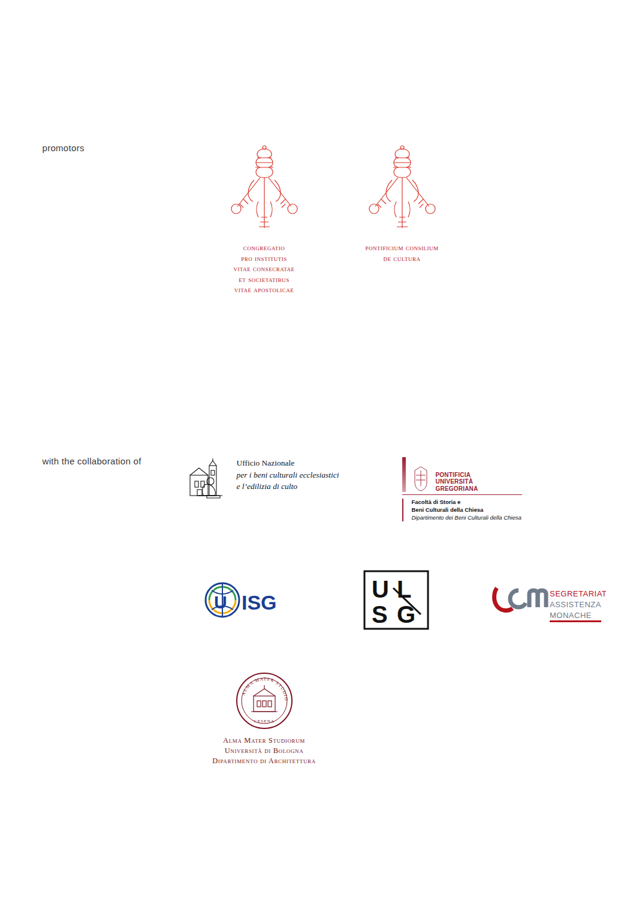promotors
Congregatio
pro Institutis
Vitae Consecratae
et Societatibus
Vitae Apostolicae
Pontificium Consilium
de Cultura
with the collaboration of
Ufficio Nazionale
per i beni culturali ecclesiastici
e l’edilizia di culto
PONTIFICIA
UNIVERSITÀ
GREGORIANA
Facoltà di Storia e
Beni Culturali della Chiesa
Dipartimento dei Beni Culturali della Chiesa
ISG U U L S G SEGRETARIATO ASSISTENZA MONACHE
ALMA MATER STUDIORUM CESENA
Alma Mater Studiorum
Università di Bologna
Dipartimento di Architettura